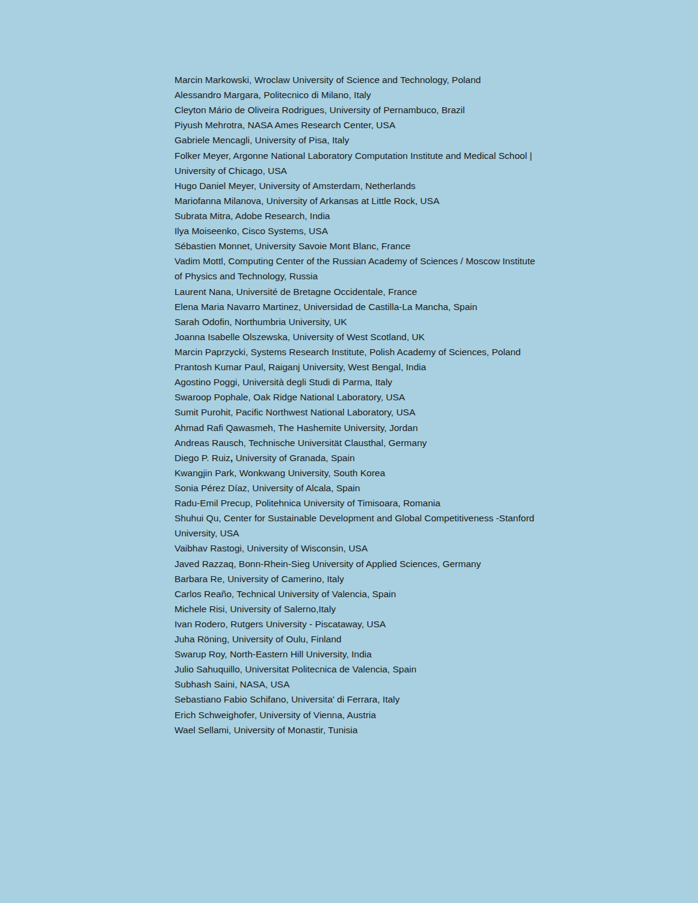Marcin Markowski, Wroclaw University of Science and Technology, Poland
Alessandro Margara, Politecnico di Milano, Italy
Cleyton Mário de Oliveira Rodrigues, University of Pernambuco, Brazil
Piyush Mehrotra, NASA Ames Research Center, USA
Gabriele Mencagli, University of Pisa, Italy
Folker Meyer, Argonne National Laboratory Computation Institute and Medical School | University of Chicago, USA
Hugo Daniel Meyer, University of Amsterdam, Netherlands
Mariofanna Milanova, University of Arkansas at Little Rock, USA
Subrata Mitra, Adobe Research, India
Ilya Moiseenko, Cisco Systems, USA
Sébastien Monnet, University Savoie Mont Blanc, France
Vadim Mottl, Computing Center of the Russian Academy of Sciences / Moscow Institute of Physics and Technology, Russia
Laurent Nana, Université de Bretagne Occidentale, France
Elena Maria Navarro Martinez, Universidad de Castilla-La Mancha, Spain
Sarah Odofin, Northumbria University, UK
Joanna Isabelle Olszewska, University of West Scotland, UK
Marcin Paprzycki, Systems Research Institute, Polish Academy of Sciences, Poland
Prantosh Kumar Paul, Raiganj University, West Bengal, India
Agostino Poggi, Università degli Studi di Parma, Italy
Swaroop Pophale, Oak Ridge National Laboratory, USA
Sumit Purohit, Pacific Northwest National Laboratory, USA
Ahmad Rafi Qawasmeh, The Hashemite University, Jordan
Andreas Rausch, Technische Universität Clausthal, Germany
Diego P. Ruiz, University of Granada, Spain
Kwangjin Park, Wonkwang University, South Korea
Sonia Pérez Díaz, University of Alcala, Spain
Radu-Emil Precup, Politehnica University of Timisoara, Romania
Shuhui Qu, Center for Sustainable Development and Global Competitiveness -Stanford University, USA
Vaibhav Rastogi, University of Wisconsin, USA
Javed Razzaq, Bonn-Rhein-Sieg University of Applied Sciences, Germany
Barbara Re, University of Camerino, Italy
Carlos Reaño, Technical University of Valencia, Spain
Michele Risi, University of Salerno,Italy
Ivan Rodero, Rutgers University - Piscataway, USA
Juha Röning, University of Oulu, Finland
Swarup Roy, North-Eastern Hill University, India
Julio Sahuquillo, Universitat Politecnica de Valencia, Spain
Subhash Saini, NASA, USA
Sebastiano Fabio Schifano, Universita' di Ferrara, Italy
Erich Schweighofer, University of Vienna, Austria
Wael Sellami, University of Monastir, Tunisia